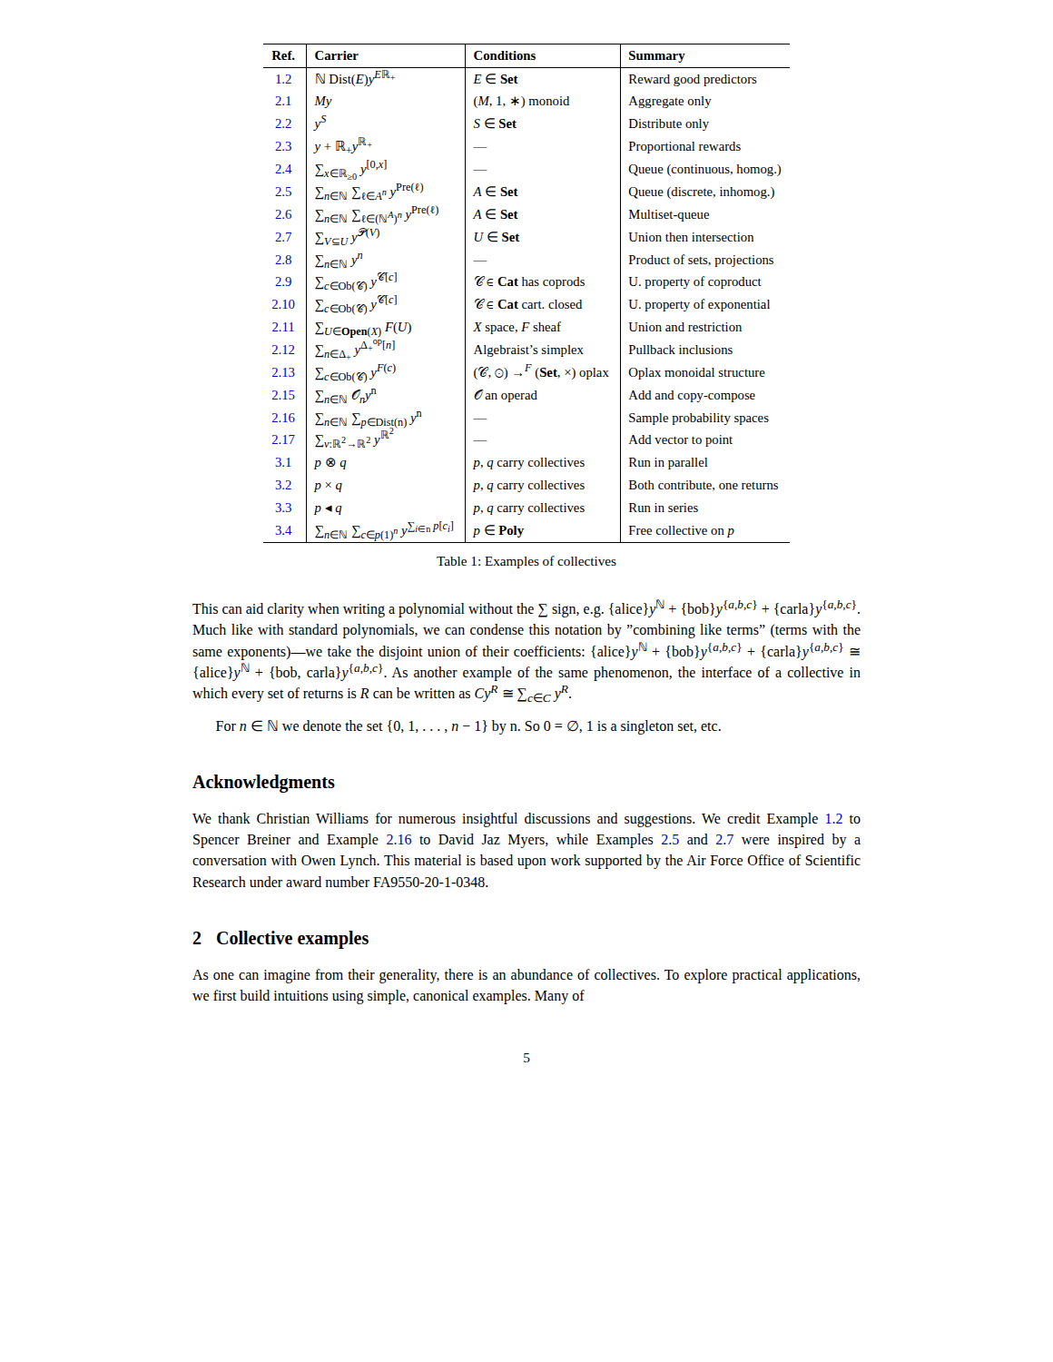| Ref. | Carrier | Conditions | Summary |
| --- | --- | --- | --- |
| 1.2 | ℕ Dist ( E ) y E ℝ + | E ∈ Set | Reward good predictors |
| 2.1 | My | ( M , 1, ∗) monoid | Aggregate only |
| 2.2 | y S | S ∈ Set | Distribute only |
| 2.3 | y + ℝ + y ℝ + | — | Proportional rewards |
| 2.4 | ∑ x ∈ℝ ≥0 y [0, x ] | — | Queue (continuous, homog.) |
| 2.5 | ∑ n ∈ℕ ∑ ℓ∈ A n y Pre (ℓ) | A ∈ Set | Queue (discrete, inhomog.) |
| 2.6 | ∑ n ∈ℕ ∑ ℓ∈(ℕ A ) n y Pre (ℓ) | A ∈ Set | Multiset-queue |
| 2.7 | ∑ V ⊆ U y 𝒫( V ) | U ∈ Set | Union then intersection |
| 2.8 | ∑ n ∈ℕ y n | — | Product of sets, projections |
| 2.9 | ∑ c ∈ Ob (𝒞) y 𝒞[ c ] | 𝒞 ∈ Cat has coprods | U. property of coproduct |
| 2.10 | ∑ c ∈ Ob (𝒞) y 𝒞[ c ] | 𝒞 ∈ Cat cart. closed | U. property of exponential |
| 2.11 | ∑ U ∈ Open ( X ) F ( U ) | X space, F sheaf | Union and restriction |
| 2.12 | ∑ n ∈Δ + y Δ + op [ n ] | Algebraist’s simplex | Pullback inclusions |
| 2.13 | ∑ c ∈ Ob (𝒞) y F ( c ) | (𝒞, ⊙) → F ( Set , ×) oplax | Oplax monoidal structure |
| 2.15 | ∑ n ∈ℕ 𝒪 n y n | 𝒪 an operad | Add and copy-compose |
| 2.16 | ∑ n ∈ℕ ∑ p ∈ Dist ( n ) y n | — | Sample probability spaces |
| 2.17 | ∑ v :ℝ 2 →ℝ 2 y ℝ 2 | — | Add vector to point |
| 3.1 | p ⊗ q | p , q carry collectives | Run in parallel |
| 3.2 | p × q | p , q carry collectives | Both contribute, one returns |
| 3.3 | p ◂ q | p , q carry collectives | Run in series |
| 3.4 | ∑ n ∈ℕ ∑ c ∈ p (1) n y ∑ i ∈ n p [ c i ] | p ∈ Poly | Free collective on p |
Table 1: Examples of collectives
This can aid clarity when writing a polynomial without the ∑ sign, e.g. {alice}yℕ + {bob}y{a,b,c} + {carla}y{a,b,c}. Much like with standard polynomials, we can condense this notation by ”combining like terms” (terms with the same exponents)—we take the disjoint union of their coefficients: {alice}yℕ + {bob}y{a,b,c} + {carla}y{a,b,c} ≅ {alice}yℕ + {bob, carla}y{a,b,c}. As another example of the same phenomenon, the interface of a collective in which every set of returns is R can be written as CyR ≅ ∑c∈C yR.
For n ∈ ℕ we denote the set {0, 1, . . . , n − 1} by n. So 0 = ∅, 1 is a singleton set, etc.
Acknowledgments
We thank Christian Williams for numerous insightful discussions and suggestions. We credit Example 1.2 to Spencer Breiner and Example 2.16 to David Jaz Myers, while Examples 2.5 and 2.7 were inspired by a conversation with Owen Lynch. This material is based upon work supported by the Air Force Office of Scientific Research under award number FA9550-20-1-0348.
2 Collective examples
As one can imagine from their generality, there is an abundance of collectives. To explore practical applications, we first build intuitions using simple, canonical examples. Many of
5